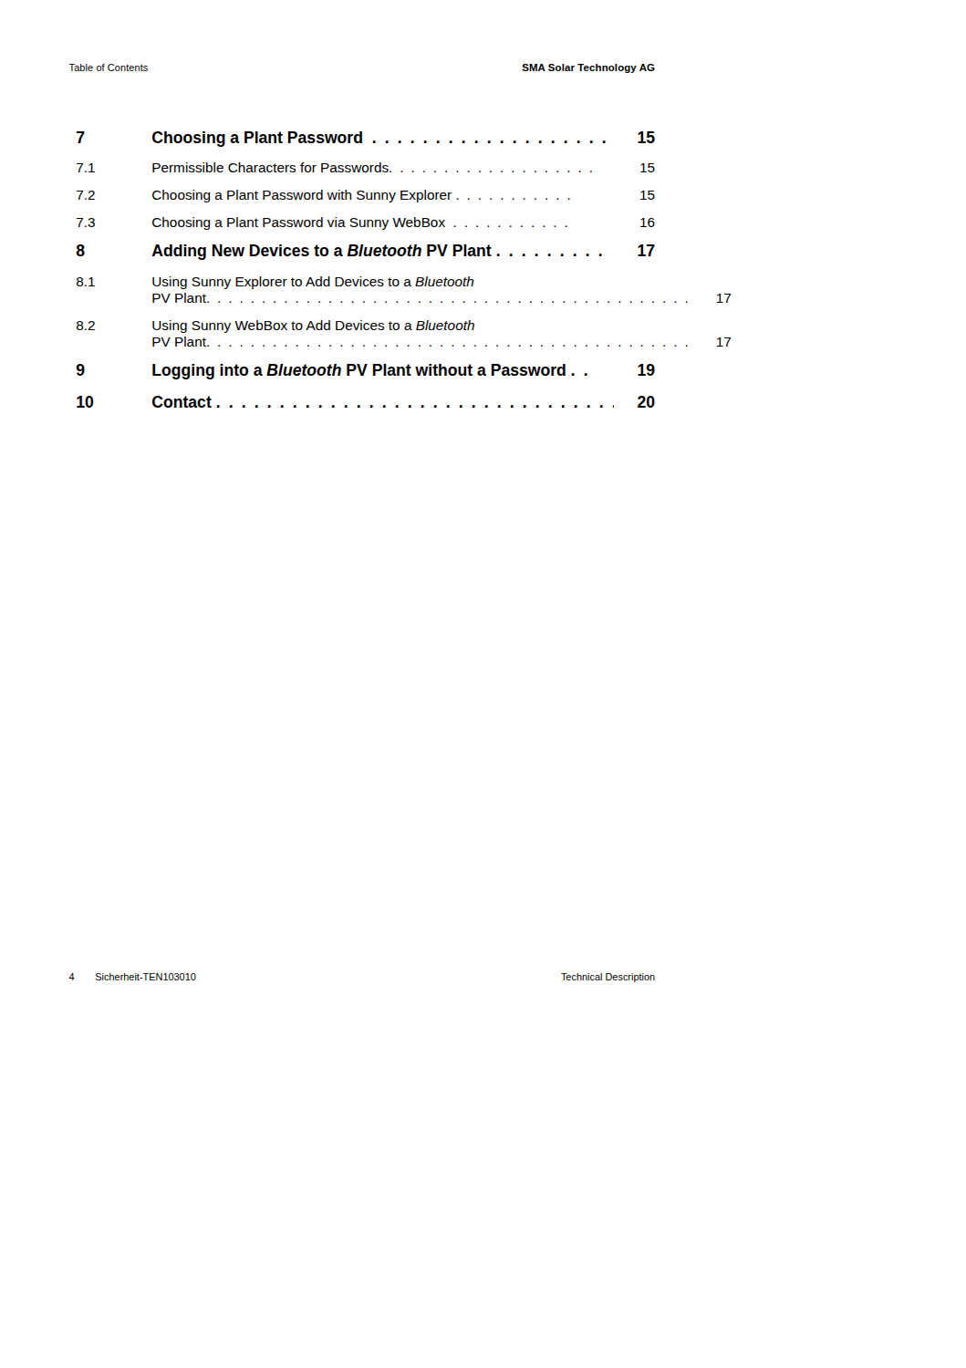Table of Contents
SMA Solar Technology AG
7
Choosing a Plant Password . . . . . . . . . . . . . . . . . . . . . . .
15
7.1
Permissible Characters for Passwords. . . . . . . . . . . . . . . . . . .
15
7.2
Choosing a Plant Password with Sunny Explorer . . . . . . . . . . .
15
7.3
Choosing a Plant Password via Sunny WebBox . . . . . . . . . . .
16
8
Adding New Devices to a Bluetooth PV Plant . . . . . . . . .
17
8.1
Using Sunny Explorer to Add Devices to a Bluetooth
PV Plant. . . . . . . . . . . . . . . . . . . . . . . . . . . . . . . . . . . . . . . . . . . .
17
8.2
Using Sunny WebBox to Add Devices to a Bluetooth
PV Plant. . . . . . . . . . . . . . . . . . . . . . . . . . . . . . . . . . . . . . . . . . . .
17
9
Logging into a Bluetooth PV Plant without a Password . .
19
10
Contact . . . . . . . . . . . . . . . . . . . . . . . . . . . . . . . . . . . . . .
20
4 Sicherheit-TEN103010
Technical Description